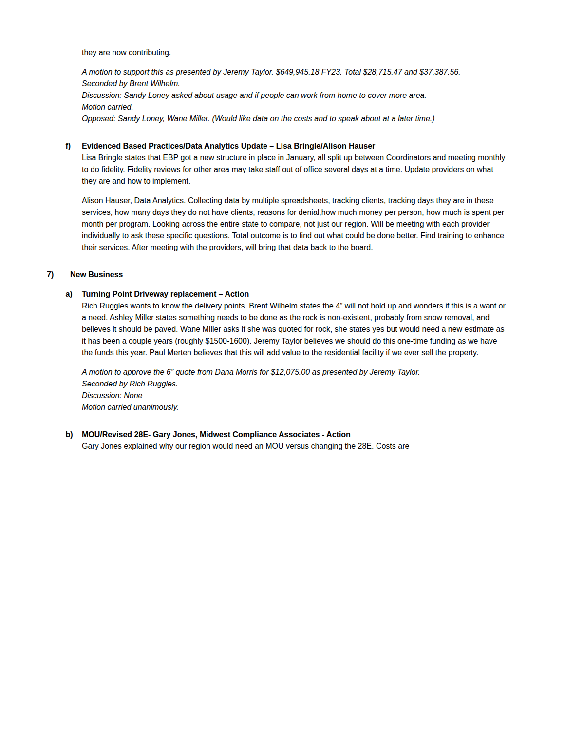they are now contributing.
A motion to support this as presented by Jeremy Taylor. $649,945.18 FY23. Total $28,715.47 and $37,387.56.
Seconded by Brent Wilhelm.
Discussion: Sandy Loney asked about usage and if people can work from home to cover more area.
Motion carried.
Opposed: Sandy Loney, Wane Miller. (Would like data on the costs and to speak about at a later time.)
f) Evidenced Based Practices/Data Analytics Update – Lisa Bringle/Alison Hauser
Lisa Bringle states that EBP got a new structure in place in January, all split up between Coordinators and meeting monthly to do fidelity. Fidelity reviews for other area may take staff out of office several days at a time. Update providers on what they are and how to implement.
Alison Hauser, Data Analytics. Collecting data by multiple spreadsheets, tracking clients, tracking days they are in these services, how many days they do not have clients, reasons for denial,how much money per person, how much is spent per month per program. Looking across the entire state to compare, not just our region. Will be meeting with each provider individually to ask these specific questions. Total outcome is to find out what could be done better. Find training to enhance their services. After meeting with the providers, will bring that data back to the board.
7) New Business
a) Turning Point Driveway replacement – Action
Rich Ruggles wants to know the delivery points. Brent Wilhelm states the 4” will not hold up and wonders if this is a want or a need. Ashley Miller states something needs to be done as the rock is non-existent, probably from snow removal, and believes it should be paved. Wane Miller asks if she was quoted for rock, she states yes but would need a new estimate as it has been a couple years (roughly $1500-1600). Jeremy Taylor believes we should do this one-time funding as we have the funds this year. Paul Merten believes that this will add value to the residential facility if we ever sell the property.
A motion to approve the 6” quote from Dana Morris for $12,075.00 as presented by Jeremy Taylor.
Seconded by Rich Ruggles.
Discussion: None
Motion carried unanimously.
b) MOU/Revised 28E- Gary Jones, Midwest Compliance Associates - Action
Gary Jones explained why our region would need an MOU versus changing the 28E. Costs are